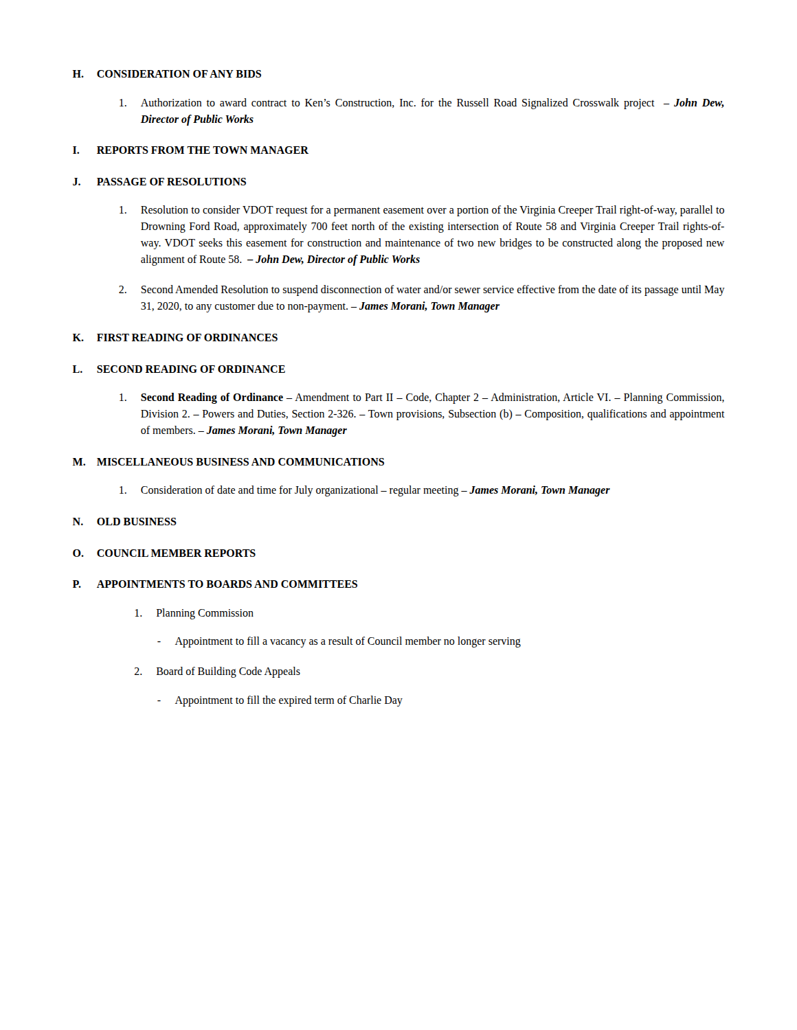H. Consideration of Any Bids
1. Authorization to award contract to Ken’s Construction, Inc. for the Russell Road Signalized Crosswalk project – John Dew, Director of Public Works
I. Reports from the Town Manager
J. Passage of Resolutions
1. Resolution to consider VDOT request for a permanent easement over a portion of the Virginia Creeper Trail right-of-way, parallel to Drowning Ford Road, approximately 700 feet north of the existing intersection of Route 58 and Virginia Creeper Trail rights-of-way. VDOT seeks this easement for construction and maintenance of two new bridges to be constructed along the proposed new alignment of Route 58. – John Dew, Director of Public Works
2. Second Amended Resolution to suspend disconnection of water and/or sewer service effective from the date of its passage until May 31, 2020, to any customer due to non-payment. – James Morani, Town Manager
K. First Reading of Ordinances
L. Second Reading of Ordinance
1. Second Reading of Ordinance – Amendment to Part II – Code, Chapter 2 – Administration, Article VI. – Planning Commission, Division 2. – Powers and Duties, Section 2-326. – Town provisions, Subsection (b) – Composition, qualifications and appointment of members. – James Morani, Town Manager
M. Miscellaneous Business and Communications
1. Consideration of date and time for July organizational – regular meeting – James Morani, Town Manager
N. Old Business
O. Council Member Reports
P. Appointments to Boards and Committees
1. Planning Commission
-Appointment to fill a vacancy as a result of Council member no longer serving
2. Board of Building Code Appeals
-Appointment to fill the expired term of Charlie Day